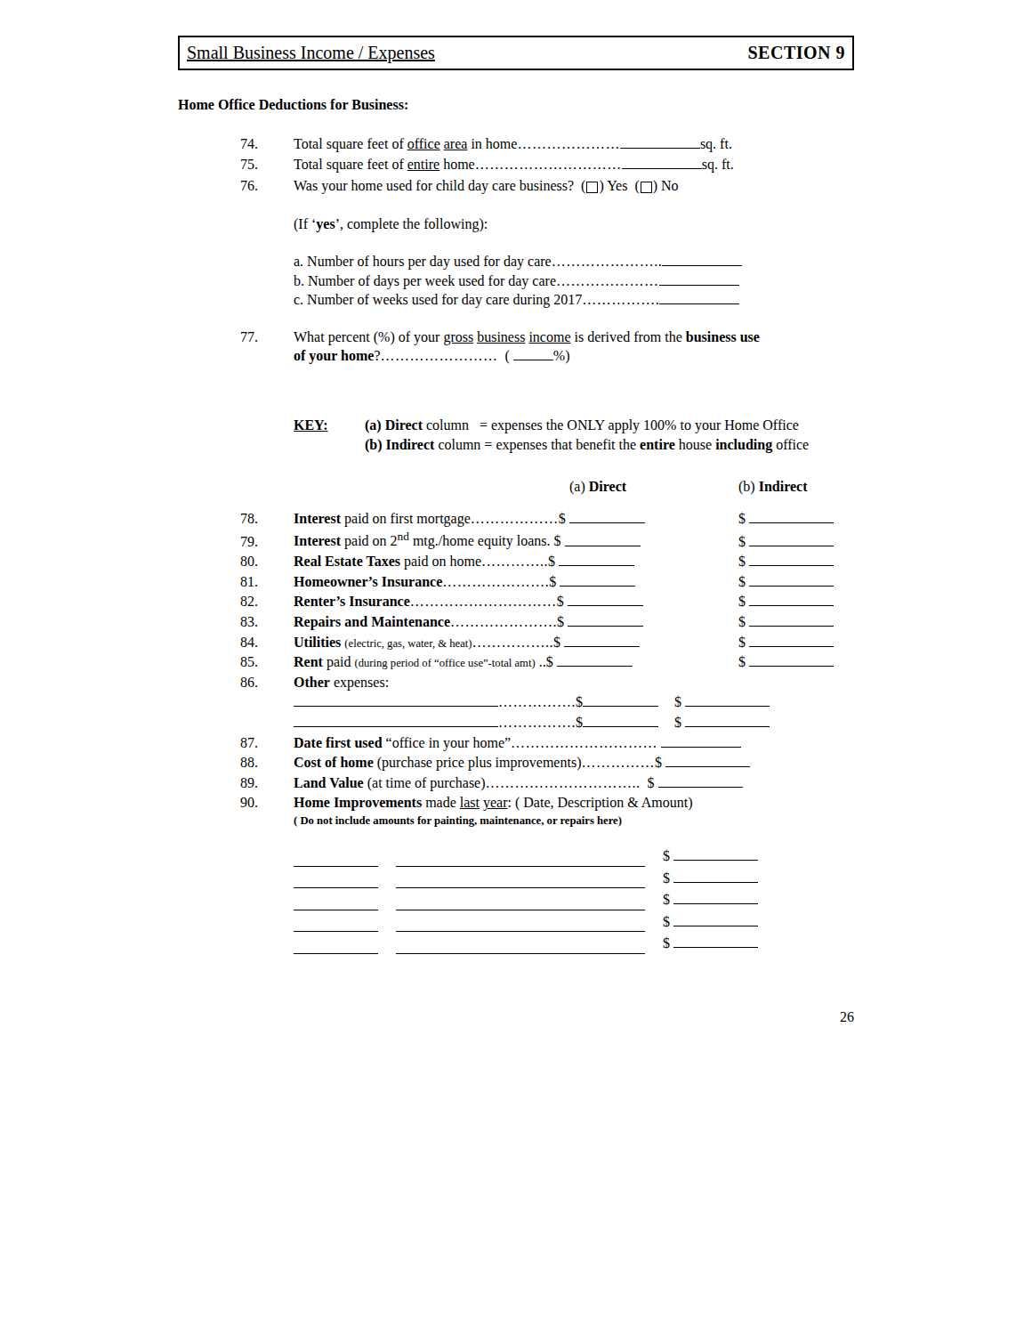Small Business Income / Expenses SECTION 9
Home Office Deductions for Business:
74.
Total square feet of office area in home………………… sq. ft.
75.
Total square feet of entire home………………………… sq. ft.
76.
Was your home used for child day care business? ( ) Yes ( ) No
(If ‘yes’, complete the following):
a. Number of hours per day used for day care…………………..
b. Number of days per week used for day care…………………
c. Number of weeks used for day care during 2017…………….
77.
What percent (%) of your gross business income is derived from the business use
of your home?…………………… ( %)
KEY:
(a) Direct column = expenses the ONLY apply 100% to your Home Office
(b) Indirect column = expenses that benefit the entire house including office
(a) Direct
(b) Indirect
78.
Interest paid on first mortgage………………$
$
79.
Interest paid on 2nd mtg./home equity loans. $
$
80.
Real Estate Taxes paid on home…………..$
$
81.
Homeowner’s Insurance………………….$
$
82.
Renter’s Insurance…………………………$
$
83.
Repairs and Maintenance………………….$
$
84.
Utilities (electric, gas, water, & heat)……………..$
$
85.
Rent paid (during period of “office use”-total amt) ..$
$
86.
Other expenses:
…………….$ $
…………….$ $
87.
Date first used “office in your home”…………………………
88.
Cost of home (purchase price plus improvements)……………$
89.
Land Value (at time of purchase)………………………….. $
90.
Home Improvements made last year: ( Date, Description & Amount)
( Do not include amounts for painting, maintenance, or repairs here)
$
$
$
$
$
26